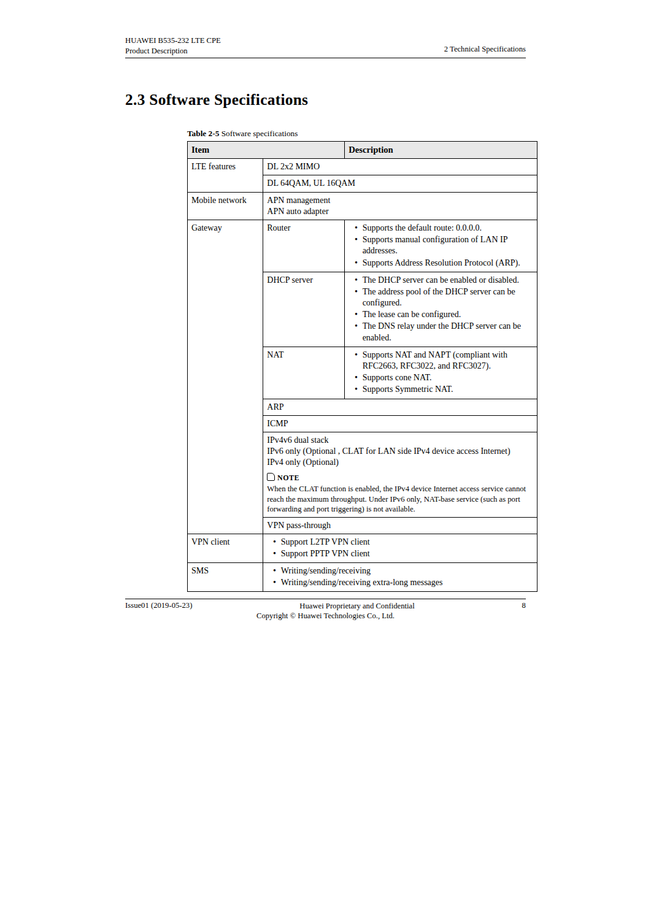HUAWEI B535-232 LTE CPE
Product Description
2 Technical Specifications
2.3 Software Specifications
Table 2-5 Software specifications
| Item | Description |
| --- | --- |
| LTE features | DL 2x2 MIMO |
| DL 64QAM, UL 16QAM |
| Mobile network | APN management APN auto adapter |
| Gateway | Router | Supports the default route: 0.0.0.0. Supports manual configuration of LAN IP addresses. Supports Address Resolution Protocol (ARP). |
| DHCP server | The DHCP server can be enabled or disabled. The address pool of the DHCP server can be configured. The lease can be configured. The DNS relay under the DHCP server can be enabled. |
| NAT | Supports NAT and NAPT (compliant with RFC2663, RFC3022, and RFC3027). Supports cone NAT. Supports Symmetric NAT. |
| ARP |
| ICMP |
| IPv4v6 dual stack IPv6 only (Optional , CLAT for LAN side IPv4 device access Internet) IPv4 only (Optional) NOTE When the CLAT function is enabled, the IPv4 device Internet access service cannot reach the maximum throughput. Under IPv6 only, NAT-base service (such as port forwarding and port triggering) is not available. |
| VPN pass-through |
| VPN client | Support L2TP VPN client Support PPTP VPN client |
| SMS | Writing/sending/receiving Writing/sending/receiving extra-long messages |
Issue01 (2019-05-23)
8
Huawei Proprietary and Confidential
Copyright © Huawei Technologies Co., Ltd.